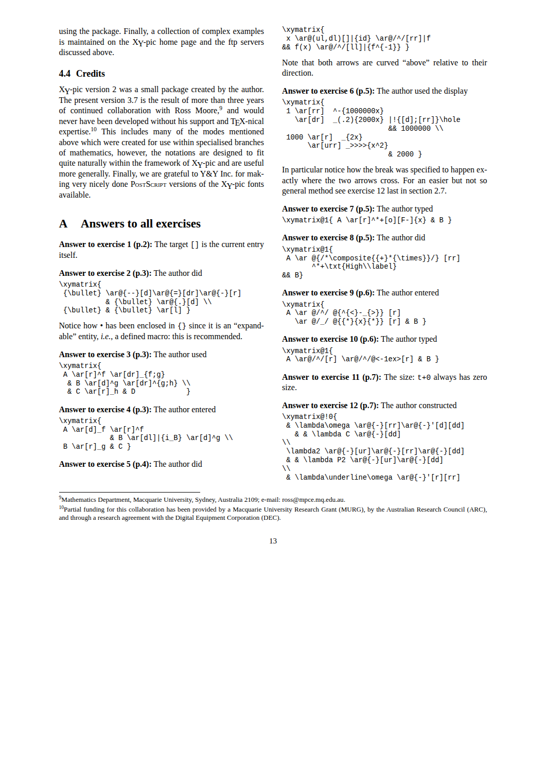using the package. Finally, a collection of complex examples is maintained on the XY-pic home page and the ftp servers discussed above.
4.4 Credits
XY-pic version 2 was a small package created by the author. The present version 3.7 is the result of more than three years of continued collaboration with Ross Moore,9 and would never have been developed without his support and TEX-nical expertise.10 This includes many of the modes mentioned above which were created for use within specialised branches of mathematics, however, the notations are designed to fit quite naturally within the framework of XY-pic and are useful more generally. Finally, we are grateful to Y&Y Inc. for making very nicely done PostScript versions of the XY-pic fonts available.
AAnswers to all exercises
Answer to exercise 1 (p.2): The target [] is the current entry itself.
Answer to exercise 2 (p.3): The author did
\xymatrix{
 {\bullet} \ar@{--}[d]\ar@{=}[dr]\ar@{-}[r]
           & {\bullet} \ar@{.}[d] \\
 {\bullet} & {\bullet} \ar[l] }
Notice how • has been enclosed in {} since it is an “expandable” entity, i.e., a defined macro: this is recommended.
Answer to exercise 3 (p.3): The author used
\xymatrix{
 A \ar[r]^f \ar[dr]_{f;g}
  & B \ar[d]^g \ar[dr]^{g;h} \\
  & C \ar[r]_h & D            }
Answer to exercise 4 (p.3): The author entered
\xymatrix{
 A \ar[d]_f \ar[r]^f
            & B \ar[dl]|{i_B} \ar[d]^g \\
 B \ar[r]_g & C }
Answer to exercise 5 (p.4): The author did
\xymatrix{
 x \ar@(ul,dl)[]|{id} \ar@/^/[rr]|f
&& f(x) \ar@/^/[ll]|{f^{-1}} }
Note that both arrows are curved “above” relative to their direction.
Answer to exercise 6 (p.5): The author used the display
\xymatrix{
 1 \ar[rr]  ^-{1000000x}
   \ar[dr]  _(.2){2000x} |!{[d];[rr]}\hole
                         && 1000000 \\
 1000 \ar[r]  _{2x}
      \ar[urr] _>>>>{x^2}
                         & 2000 }
In particular notice how the break was specified to happen exactly where the two arrows cross. For an easier but not so general method see exercise 12 last in section 2.7.
Answer to exercise 7 (p.5): The author typed
\xymatrix@1{ A \ar[r]^*+[o][F-]{x} & B }
Answer to exercise 8 (p.5): The author did
\xymatrix@1{
 A \ar @{/*\composite{{+}*{\times}}/} [rr]
       ^*+\txt{High\\label}
&& B}
Answer to exercise 9 (p.6): The author entered
\xymatrix{
 A \ar @/^/ @{^{<}-_{>}} [r]
   \ar @/_/ @{{*}{x}{*}} [r] & B }
Answer to exercise 10 (p.6): The author typed
\xymatrix@1{
 A \ar@/^/[r] \ar@/^/@<-1ex>[r] & B }
Answer to exercise 11 (p.7): The size: t+0 always has zero size.
Answer to exercise 12 (p.7): The author constructed
\xymatrix@!0{
 & \lambda\omega \ar@{-}[rr]\ar@{-}'[d][dd]
   & & \lambda C \ar@{-}[dd]
\\
 \lambda2 \ar@{-}[ur]\ar@{-}[rr]\ar@{-}[dd]
 & & \lambda P2 \ar@{-}[ur]\ar@{-}[dd]
\\
 & \lambda\underline\omega \ar@{-}'[r][rr]
9Mathematics Department, Macquarie University, Sydney, Australia 2109; e-mail: ross@mpce.mq.edu.au.
10Partial funding for this collaboration has been provided by a Macquarie University Research Grant (MURG), by the Australian Research Council (ARC), and through a research agreement with the Digital Equipment Corporation (DEC).
13